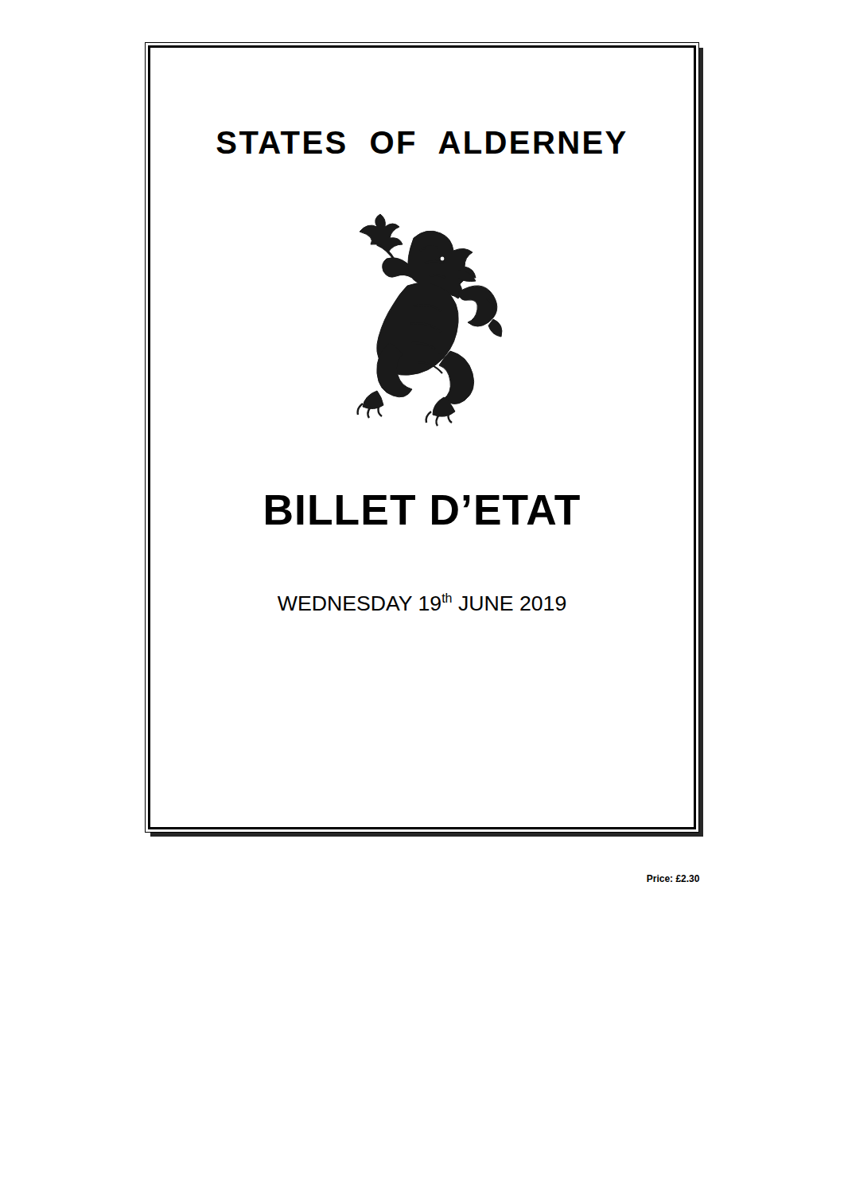STATES OF ALDERNEY
BILLET D’ETAT
WEDNESDAY 19th JUNE 2019
Price: £2.30